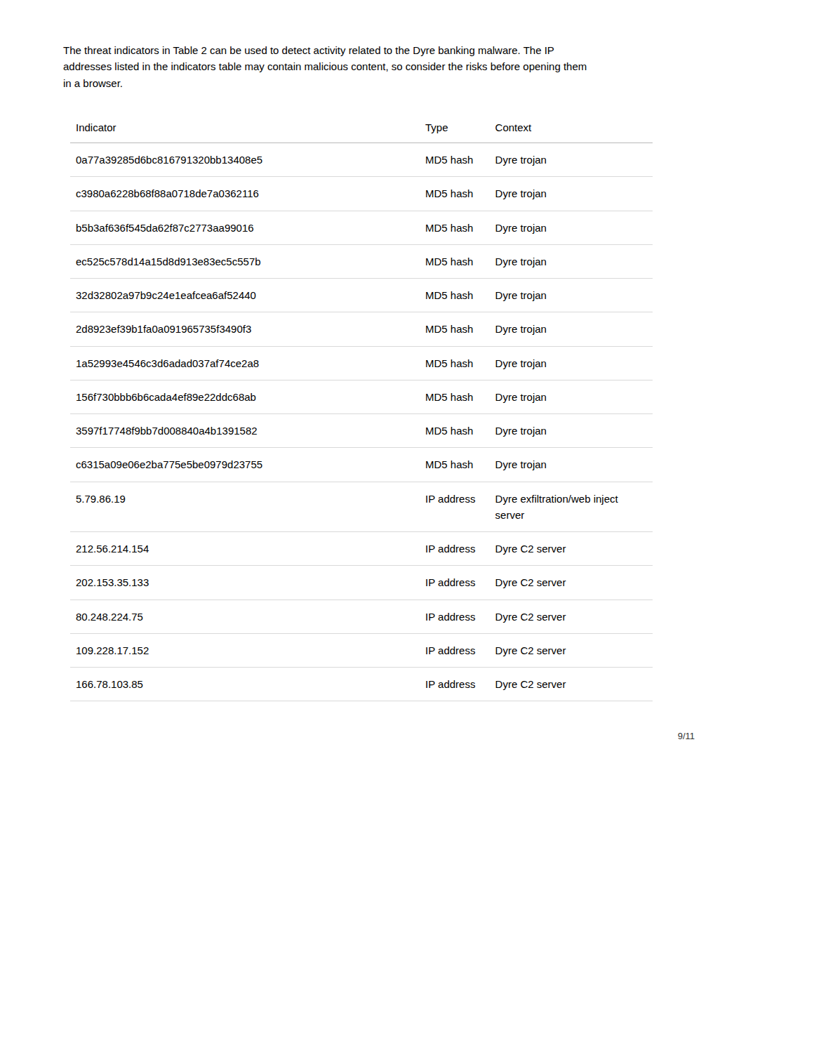The threat indicators in Table 2 can be used to detect activity related to the Dyre banking malware. The IP addresses listed in the indicators table may contain malicious content, so consider the risks before opening them in a browser.
| Indicator | Type | Context |
| --- | --- | --- |
| 0a77a39285d6bc816791320bb13408e5 | MD5 hash | Dyre trojan |
| c3980a6228b68f88a0718de7a0362116 | MD5 hash | Dyre trojan |
| b5b3af636f545da62f87c2773aa99016 | MD5 hash | Dyre trojan |
| ec525c578d14a15d8d913e83ec5c557b | MD5 hash | Dyre trojan |
| 32d32802a97b9c24e1eafcea6af52440 | MD5 hash | Dyre trojan |
| 2d8923ef39b1fa0a091965735f3490f3 | MD5 hash | Dyre trojan |
| 1a52993e4546c3d6adad037af74ce2a8 | MD5 hash | Dyre trojan |
| 156f730bbb6b6cada4ef89e22ddc68ab | MD5 hash | Dyre trojan |
| 3597f17748f9bb7d008840a4b1391582 | MD5 hash | Dyre trojan |
| c6315a09e06e2ba775e5be0979d23755 | MD5 hash | Dyre trojan |
| 5.79.86.19 | IP address | Dyre exfiltration/web inject server |
| 212.56.214.154 | IP address | Dyre C2 server |
| 202.153.35.133 | IP address | Dyre C2 server |
| 80.248.224.75 | IP address | Dyre C2 server |
| 109.228.17.152 | IP address | Dyre C2 server |
| 166.78.103.85 | IP address | Dyre C2 server |
9/11